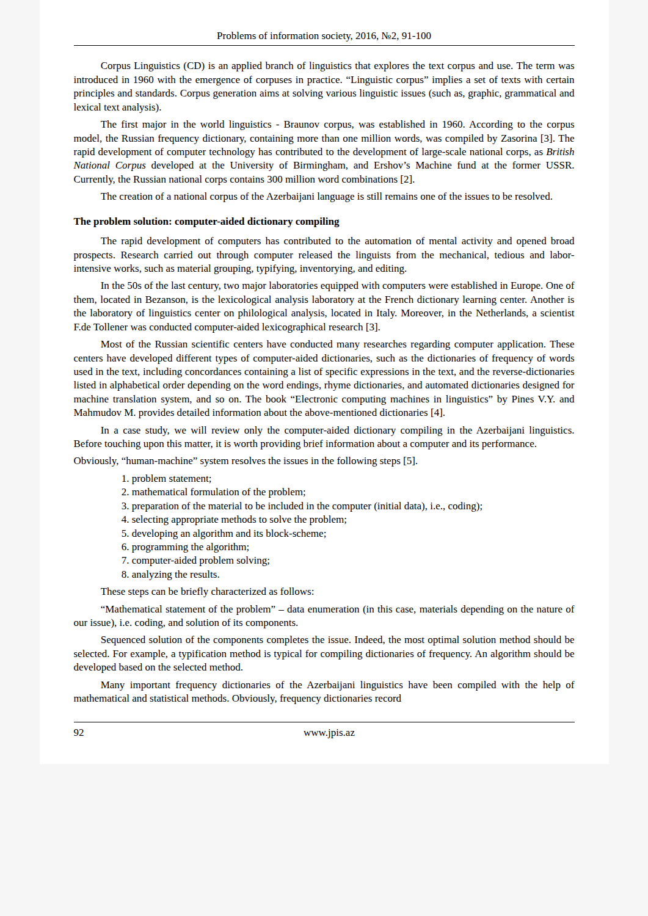Problems of information society, 2016, №2, 91-100
Corpus Linguistics (CD) is an applied branch of linguistics that explores the text corpus and use. The term was introduced in 1960 with the emergence of corpuses in practice. “Linguistic corpus” implies a set of texts with certain principles and standards. Corpus generation aims at solving various linguistic issues (such as, graphic, grammatical and lexical text analysis).
The first major in the world linguistics - Braunov corpus, was established in 1960. According to the corpus model, the Russian frequency dictionary, containing more than one million words, was compiled by Zasorina [3]. The rapid development of computer technology has contributed to the development of large-scale national corps, as British National Corpus developed at the University of Birmingham, and Ershov’s Machine fund at the former USSR. Currently, the Russian national corps contains 300 million word combinations [2].
The creation of a national corpus of the Azerbaijani language is still remains one of the issues to be resolved.
The problem solution: computer-aided dictionary compiling
The rapid development of computers has contributed to the automation of mental activity and opened broad prospects. Research carried out through computer released the linguists from the mechanical, tedious and labor-intensive works, such as material grouping, typifying, inventorying, and editing.
In the 50s of the last century, two major laboratories equipped with computers were established in Europe. One of them, located in Bezanson, is the lexicological analysis laboratory at the French dictionary learning center. Another is the laboratory of linguistics center on philological analysis, located in Italy. Moreover, in the Netherlands, a scientist F.de Tollener was conducted computer-aided lexicographical research [3].
Most of the Russian scientific centers have conducted many researches regarding computer application. These centers have developed different types of computer-aided dictionaries, such as the dictionaries of frequency of words used in the text, including concordances containing a list of specific expressions in the text, and the reverse-dictionaries listed in alphabetical order depending on the word endings, rhyme dictionaries, and automated dictionaries designed for machine translation system, and so on. The book “Electronic computing machines in linguistics” by Pines V.Y. and Mahmudov M. provides detailed information about the above-mentioned dictionaries [4].
In a case study, we will review only the computer-aided dictionary compiling in the Azerbaijani linguistics. Before touching upon this matter, it is worth providing brief information about a computer and its performance.
Obviously, “human-machine” system resolves the issues in the following steps [5].
problem statement;
mathematical formulation of the problem;
preparation of the material to be included in the computer (initial data), i.e., coding);
selecting appropriate methods to solve the problem;
developing an algorithm and its block-scheme;
programming the algorithm;
computer-aided problem solving;
analyzing the results.
These steps can be briefly characterized as follows:
“Mathematical statement of the problem” – data enumeration (in this case, materials depending on the nature of our issue), i.e. coding, and solution of its components.
Sequenced solution of the components completes the issue. Indeed, the most optimal solution method should be selected. For example, a typification method is typical for compiling dictionaries of frequency. An algorithm should be developed based on the selected method.
Many important frequency dictionaries of the Azerbaijani linguistics have been compiled with the help of mathematical and statistical methods. Obviously, frequency dictionaries record
92 www.jpis.az